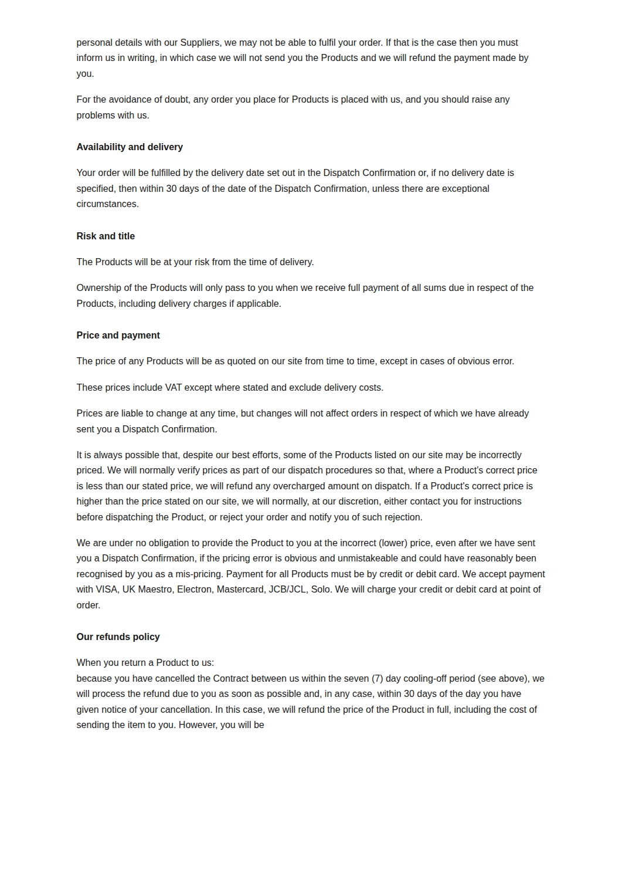personal details with our Suppliers, we may not be able to fulfil your order. If that is the case then you must inform us in writing, in which case we will not send you the Products and we will refund the payment made by you.
For the avoidance of doubt, any order you place for Products is placed with us, and you should raise any problems with us.
Availability and delivery
Your order will be fulfilled by the delivery date set out in the Dispatch Confirmation or, if no delivery date is specified, then within 30 days of the date of the Dispatch Confirmation, unless there are exceptional circumstances.
Risk and title
The Products will be at your risk from the time of delivery.
Ownership of the Products will only pass to you when we receive full payment of all sums due in respect of the Products, including delivery charges if applicable.
Price and payment
The price of any Products will be as quoted on our site from time to time, except in cases of obvious error.
These prices include VAT except where stated and exclude delivery costs.
Prices are liable to change at any time, but changes will not affect orders in respect of which we have already sent you a Dispatch Confirmation.
It is always possible that, despite our best efforts, some of the Products listed on our site may be incorrectly priced. We will normally verify prices as part of our dispatch procedures so that, where a Product's correct price is less than our stated price, we will refund any overcharged amount on dispatch. If a Product's correct price is higher than the price stated on our site, we will normally, at our discretion, either contact you for instructions before dispatching the Product, or reject your order and notify you of such rejection.
We are under no obligation to provide the Product to you at the incorrect (lower) price, even after we have sent you a Dispatch Confirmation, if the pricing error is obvious and unmistakeable and could have reasonably been recognised by you as a mis-pricing. Payment for all Products must be by credit or debit card. We accept payment with VISA, UK Maestro, Electron, Mastercard, JCB/JCL, Solo. We will charge your credit or debit card at point of order.
Our refunds policy
When you return a Product to us:
because you have cancelled the Contract between us within the seven (7) day cooling-off period (see above), we will process the refund due to you as soon as possible and, in any case, within 30 days of the day you have given notice of your cancellation. In this case, we will refund the price of the Product in full, including the cost of sending the item to you. However, you will be